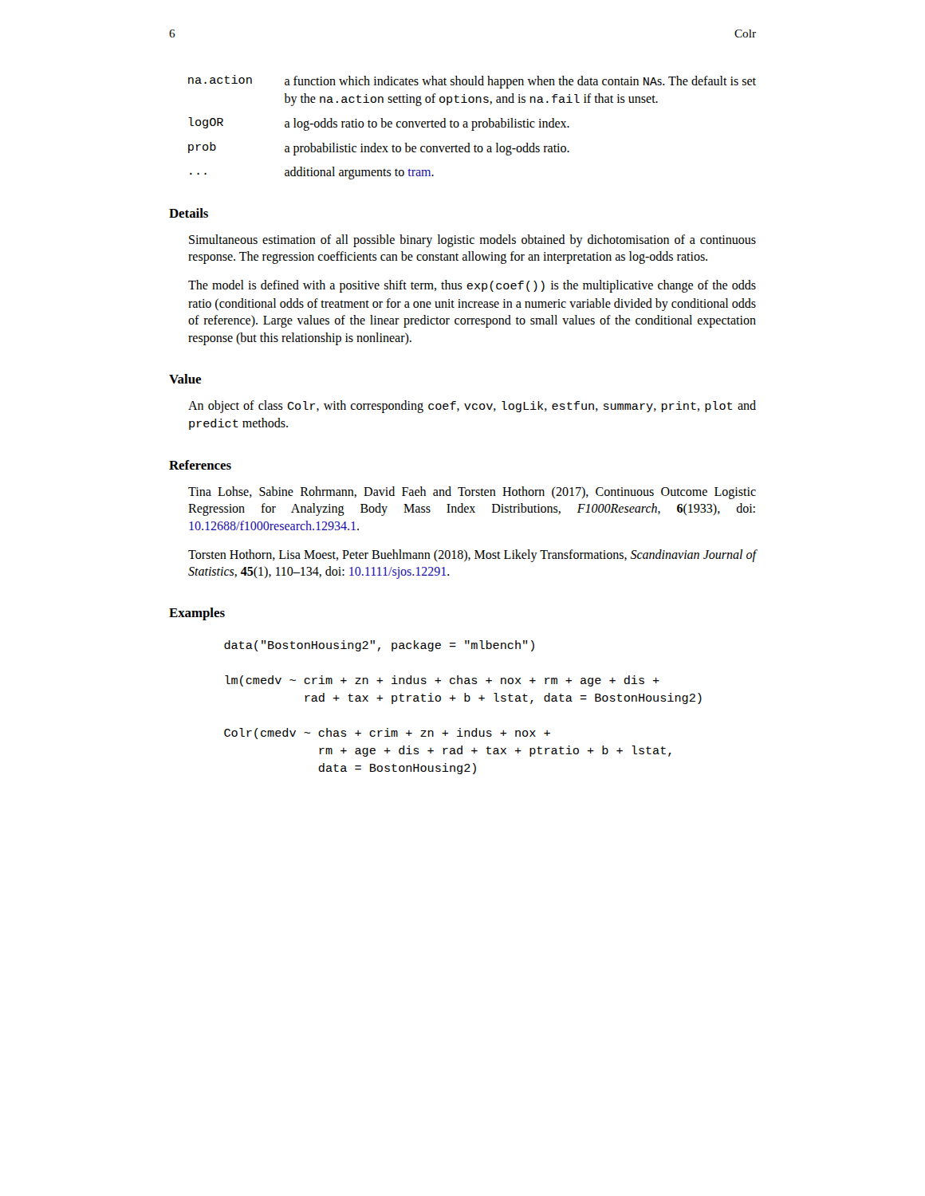6 Colr
na.action
a function which indicates what should happen when the data contain NAs. The default is set by the na.action setting of options, and is na.fail if that is unset.
logOR
a log-odds ratio to be converted to a probabilistic index.
prob
a probabilistic index to be converted to a log-odds ratio.
...
additional arguments to tram.
Details
Simultaneous estimation of all possible binary logistic models obtained by dichotomisation of a continuous response. The regression coefficients can be constant allowing for an interpretation as log-odds ratios.
The model is defined with a positive shift term, thus exp(coef()) is the multiplicative change of the odds ratio (conditional odds of treatment or for a one unit increase in a numeric variable divided by conditional odds of reference). Large values of the linear predictor correspond to small values of the conditional expectation response (but this relationship is nonlinear).
Value
An object of class Colr, with corresponding coef, vcov, logLik, estfun, summary, print, plot and predict methods.
References
Tina Lohse, Sabine Rohrmann, David Faeh and Torsten Hothorn (2017), Continuous Outcome Logistic Regression for Analyzing Body Mass Index Distributions, F1000Research, 6(1933), doi: 10.12688/f1000research.12934.1.
Torsten Hothorn, Lisa Moest, Peter Buehlmann (2018), Most Likely Transformations, Scandinavian Journal of Statistics, 45(1), 110–134, doi: 10.1111/sjos.12291.
Examples
data("BostonHousing2", package = "mlbench")

lm(cmedv ~ crim + zn + indus + chas + nox + rm + age + dis +
           rad + tax + ptratio + b + lstat, data = BostonHousing2)

Colr(cmedv ~ chas + crim + zn + indus + nox +
             rm + age + dis + rad + tax + ptratio + b + lstat,
             data = BostonHousing2)